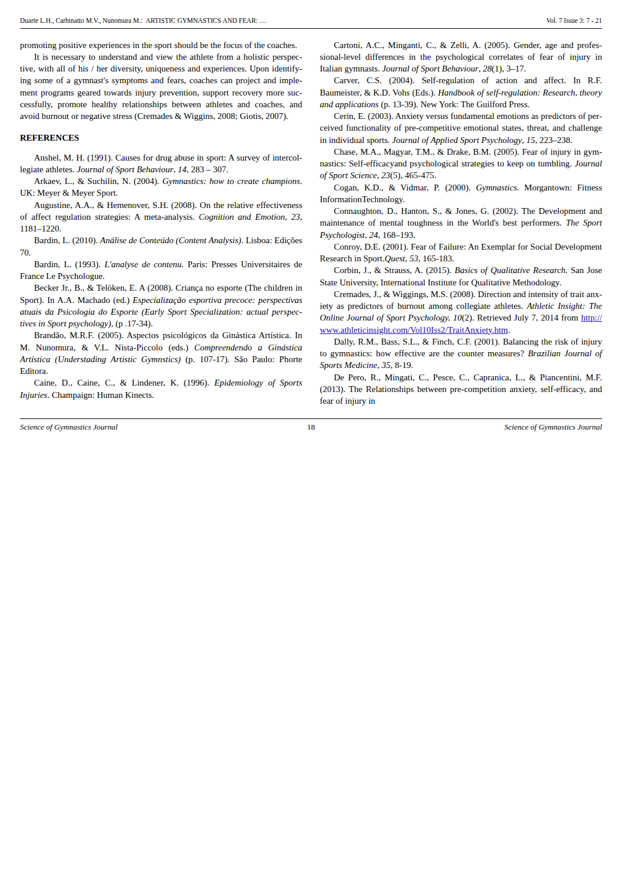Duarte L.H., Carbinatto M.V., Nunomura M.: ARTISTIC GYMNASTICS AND FEAR: …
Vol. 7 Issue 3: 7 - 21
promoting positive experiences in the sport should be the focus of the coaches.
It is necessary to understand and view the athlete from a holistic perspective, with all of his / her diversity, uniqueness and experiences. Upon identifying some of a gymnast's symptoms and fears, coaches can project and implement programs geared towards injury prevention, support recovery more successfully, promote healthy relationships between athletes and coaches, and avoid burnout or negative stress (Cremades & Wiggins, 2008; Giotis, 2007).
REFERENCES
Anshel, M. H. (1991). Causes for drug abuse in sport: A survey of intercollegiate athletes. Journal of Sport Behaviour, 14, 283 – 307.
Arkaev, L., & Suchilin, N. (2004). Gymnastics: how to create champions. UK: Meyer & Meyer Sport.
Augustine, A.A., & Hemenover, S.H. (2008). On the relative effectiveness of affect regulation strategies: A meta-analysis. Cognition and Emotion, 23, 1181–1220.
Bardin, L. (2010). Análise de Conteúdo (Content Analysis). Lisboa: Edições 70.
Bardin, L. (1993). L'analyse de contenu. Paris: Presses Universitaires de France Le Psychologue.
Becker Jr., B., & Telöken, E. A (2008). Criança no esporte (The children in Sport). In A.A. Machado (ed.) Especialização esportiva precoce: perspectivas atuais da Psicologia do Esporte (Early Sport Specialization: actual perspectives in Sport psychology), (p .17-34).
Brandão, M.R.F. (2005). Aspectos psicológicos da Ginástica Artística. In M. Nunomura, & V.L. Nista-Piccolo (eds.) Compreendendo a Ginástica Artística (Understading Artistic Gymnstics) (p. 107-17). São Paulo: Phorte Editora.
Caine, D., Caine, C., & Lindener, K. (1996). Epidemiology of Sports Injuries. Champaign: Human Kinects.
Cartoni, A.C., Minganti, C., & Zelli, A. (2005). Gender, age and professional-level differences in the psychological correlates of fear of injury in Italian gymnasts. Journal of Sport Behaviour, 28(1), 3–17.
Carver, C.S. (2004). Self-regulation of action and affect. In R.F. Baumeister, & K.D. Vohs (Eds.). Handbook of self-regulation: Research, theory and applications (p. 13-39). New York: The Guilford Press.
Cerin, E. (2003). Anxiety versus fundamental emotions as predictors of perceived functionality of pre-competitive emotional states, threat, and challenge in individual sports. Journal of Applied Sport Psychology, 15, 223–238.
Chase, M.A., Magyar, T.M., & Drake, B.M. (2005). Fear of injury in gymnastics: Self-efficacyand psychological strategies to keep on tumbling. Journal of Sport Science, 23(5), 465-475.
Cogan, K.D., & Vidmar, P. (2000). Gymnastics. Morgantown: Fitness InformationTechnology.
Connaughton, D., Hanton, S., & Jones, G. (2002). The Development and maintenance of mental toughness in the World's best performers. The Sport Psychologist, 24, 168–193.
Conroy, D.E. (2001). Fear of Failure: An Exemplar for Social Development Research in Sport.Quest, 53, 165-183.
Corbin, J., & Strauss, A. (2015). Basics of Qualitative Research. San Jose State University, International Institute for Qualitative Methodology.
Cremades, J., & Wiggings, M.S. (2008). Direction and intensity of trait anxiety as predictors of burnout among collegiate athletes. Athletic Insight: The Online Journal of Sport Psychology, 10(2). Retrieved July 7, 2014 from http://www.athleticinsight.com/Vol10Iss2/TraitAnxiety.htm.
Dally, R.M., Bass, S.L., & Finch, C.F. (2001). Balancing the risk of injury to gymnastics: how effective are the counter measures? Brazilian Journal of Sports Medicine, 35, 8-19.
De Pero, R., Mingati, C., Pesce, C., Capranica, L., & Piancentini, M.F. (2013). The Relationships between pre-competition anxiety, self-efficacy, and fear of injury in
Science of Gymnastics Journal
18
Science of Gymnastics Journal